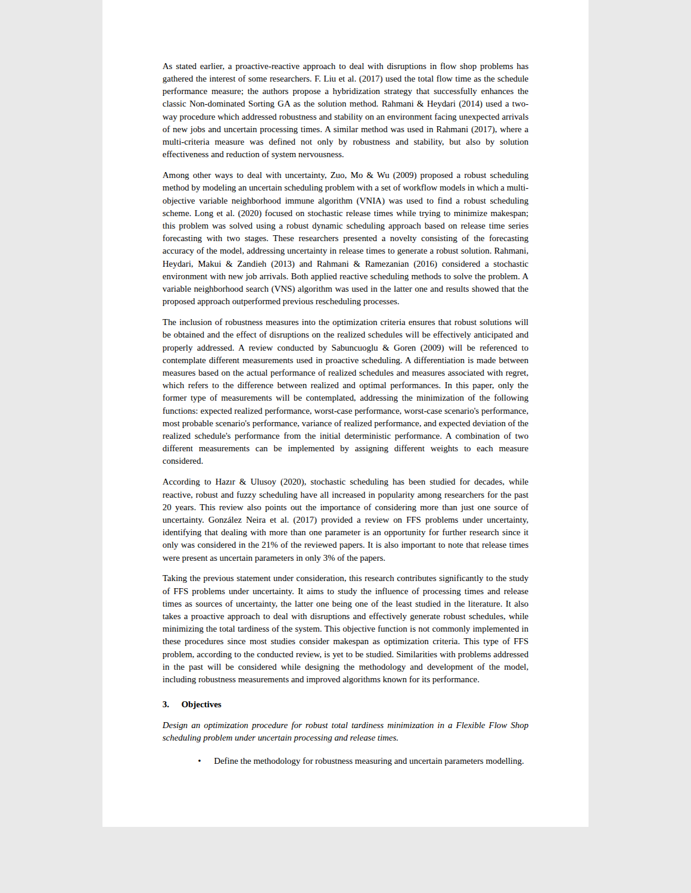As stated earlier, a proactive-reactive approach to deal with disruptions in flow shop problems has gathered the interest of some researchers. F. Liu et al. (2017) used the total flow time as the schedule performance measure; the authors propose a hybridization strategy that successfully enhances the classic Non-dominated Sorting GA as the solution method. Rahmani & Heydari (2014) used a two-way procedure which addressed robustness and stability on an environment facing unexpected arrivals of new jobs and uncertain processing times. A similar method was used in Rahmani (2017), where a multi-criteria measure was defined not only by robustness and stability, but also by solution effectiveness and reduction of system nervousness.
Among other ways to deal with uncertainty, Zuo, Mo & Wu (2009) proposed a robust scheduling method by modeling an uncertain scheduling problem with a set of workflow models in which a multi-objective variable neighborhood immune algorithm (VNIA) was used to find a robust scheduling scheme. Long et al. (2020) focused on stochastic release times while trying to minimize makespan; this problem was solved using a robust dynamic scheduling approach based on release time series forecasting with two stages. These researchers presented a novelty consisting of the forecasting accuracy of the model, addressing uncertainty in release times to generate a robust solution. Rahmani, Heydari, Makui & Zandieh (2013) and Rahmani & Ramezanian (2016) considered a stochastic environment with new job arrivals. Both applied reactive scheduling methods to solve the problem. A variable neighborhood search (VNS) algorithm was used in the latter one and results showed that the proposed approach outperformed previous rescheduling processes.
The inclusion of robustness measures into the optimization criteria ensures that robust solutions will be obtained and the effect of disruptions on the realized schedules will be effectively anticipated and properly addressed. A review conducted by Sabuncuoglu & Goren (2009) will be referenced to contemplate different measurements used in proactive scheduling. A differentiation is made between measures based on the actual performance of realized schedules and measures associated with regret, which refers to the difference between realized and optimal performances. In this paper, only the former type of measurements will be contemplated, addressing the minimization of the following functions: expected realized performance, worst-case performance, worst-case scenario's performance, most probable scenario's performance, variance of realized performance, and expected deviation of the realized schedule's performance from the initial deterministic performance. A combination of two different measurements can be implemented by assigning different weights to each measure considered.
According to Hazır & Ulusoy (2020), stochastic scheduling has been studied for decades, while reactive, robust and fuzzy scheduling have all increased in popularity among researchers for the past 20 years. This review also points out the importance of considering more than just one source of uncertainty. González Neira et al. (2017) provided a review on FFS problems under uncertainty, identifying that dealing with more than one parameter is an opportunity for further research since it only was considered in the 21% of the reviewed papers. It is also important to note that release times were present as uncertain parameters in only 3% of the papers.
Taking the previous statement under consideration, this research contributes significantly to the study of FFS problems under uncertainty. It aims to study the influence of processing times and release times as sources of uncertainty, the latter one being one of the least studied in the literature. It also takes a proactive approach to deal with disruptions and effectively generate robust schedules, while minimizing the total tardiness of the system. This objective function is not commonly implemented in these procedures since most studies consider makespan as optimization criteria. This type of FFS problem, according to the conducted review, is yet to be studied. Similarities with problems addressed in the past will be considered while designing the methodology and development of the model, including robustness measurements and improved algorithms known for its performance.
3. Objectives
Design an optimization procedure for robust total tardiness minimization in a Flexible Flow Shop scheduling problem under uncertain processing and release times.
Define the methodology for robustness measuring and uncertain parameters modelling.